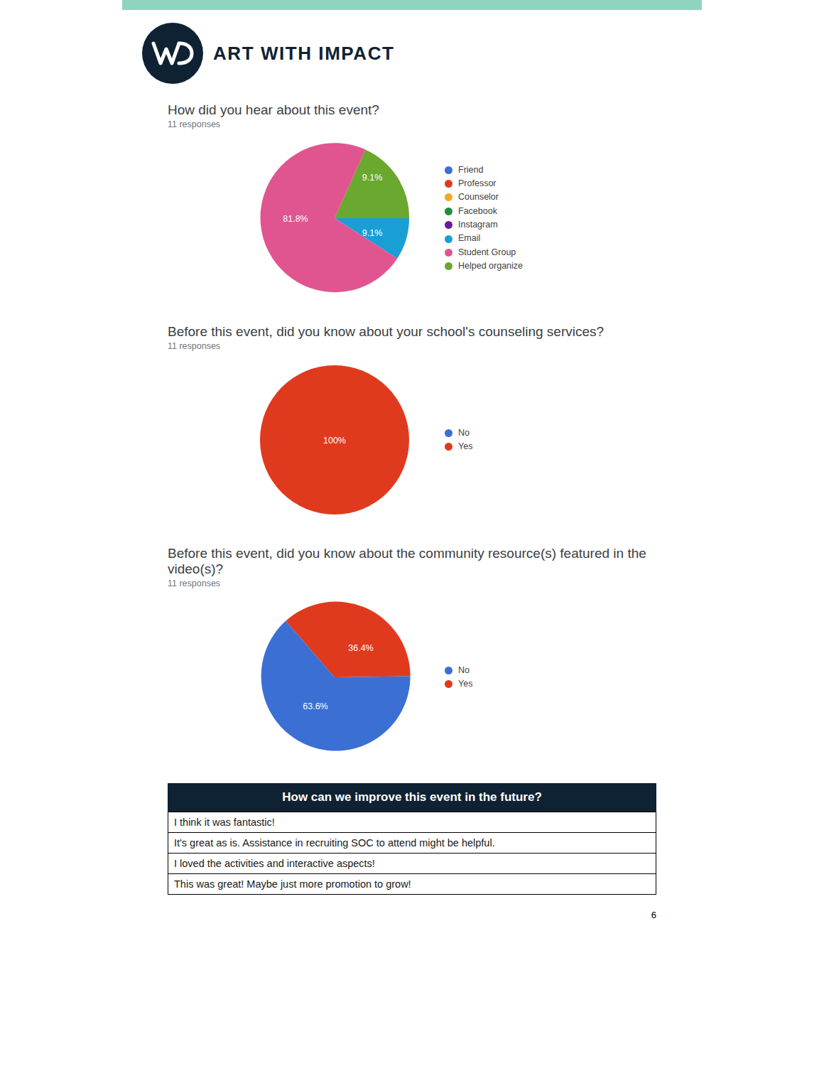Art With Impact
How did you hear about this event?
11 responses
Helped organize 9.1% : 32.76 -> 65.5deg (drawn above email, i.e. counter side) 81.8% 9.1% 9.1%
Friend
Professor
Counselor
Facebook
Instagram
Email
Student Group
Helped organize
Before this event, did you know about your school's counseling services?
11 responses
100%
No
Yes
Before this event, did you know about the community resource(s) featured in the video(s)?
11 responses
36.4% 63.6%
No
Yes
How can we improve this event in the future?
| I think it was fantastic! |
| It's great as is. Assistance in recruiting SOC to attend might be helpful. |
| I loved the activities and interactive aspects! |
| This was great! Maybe just more promotion to grow! |
6